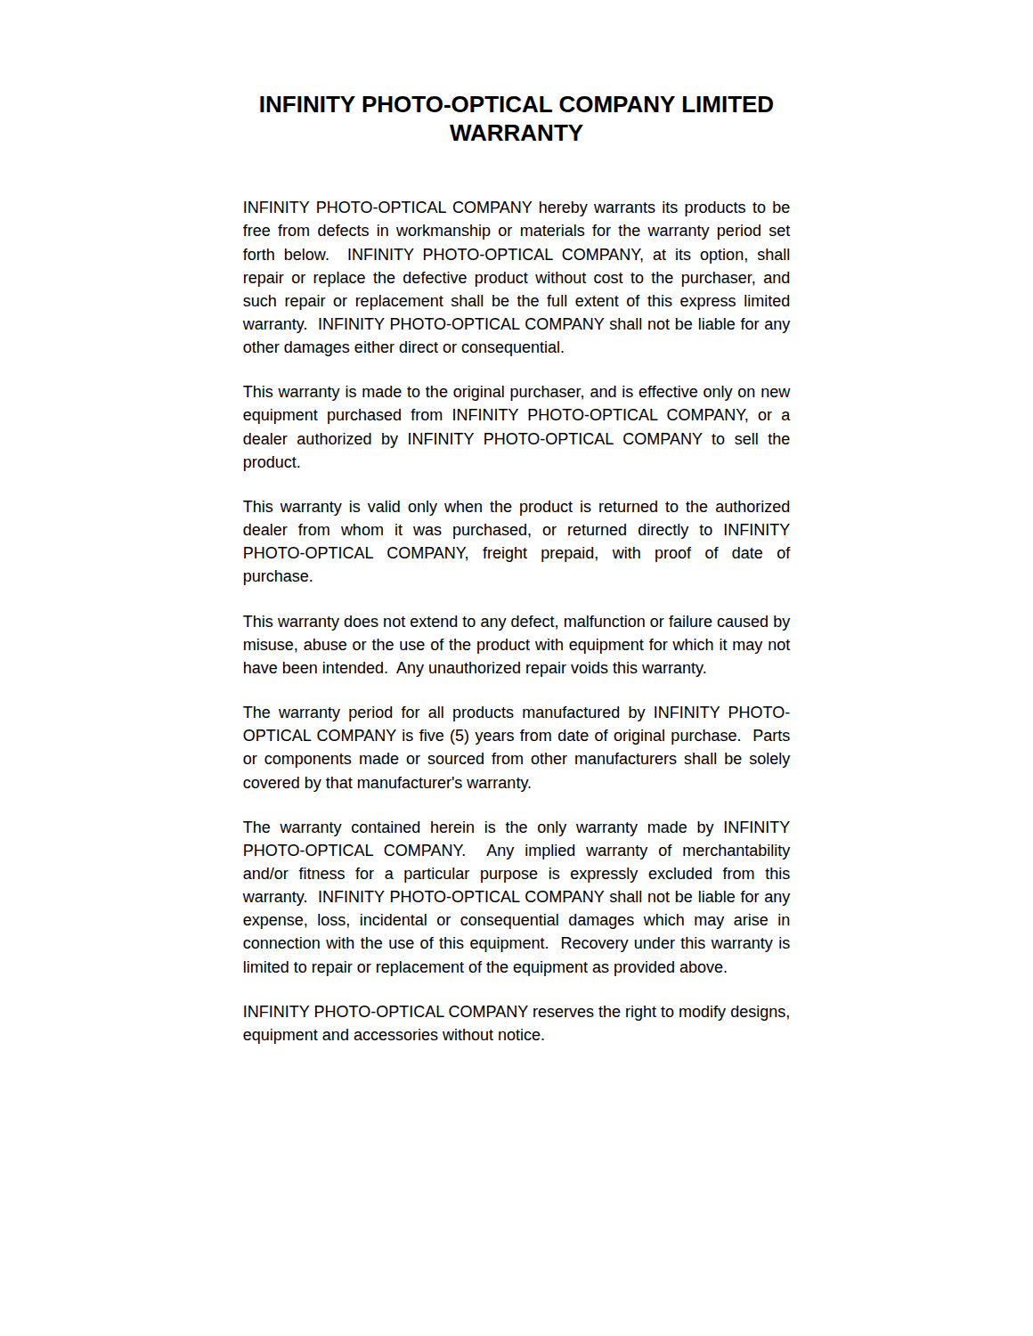INFINITY PHOTO-OPTICAL COMPANY LIMITED WARRANTY
INFINITY PHOTO-OPTICAL COMPANY hereby warrants its products to be free from defects in workmanship or materials for the warranty period set forth below. INFINITY PHOTO-OPTICAL COMPANY, at its option, shall repair or replace the defective product without cost to the purchaser, and such repair or replacement shall be the full extent of this express limited warranty. INFINITY PHOTO-OPTICAL COMPANY shall not be liable for any other damages either direct or consequential.
This warranty is made to the original purchaser, and is effective only on new equipment purchased from INFINITY PHOTO-OPTICAL COMPANY, or a dealer authorized by INFINITY PHOTO-OPTICAL COMPANY to sell the product.
This warranty is valid only when the product is returned to the authorized dealer from whom it was purchased, or returned directly to INFINITY PHOTO-OPTICAL COMPANY, freight prepaid, with proof of date of purchase.
This warranty does not extend to any defect, malfunction or failure caused by misuse, abuse or the use of the product with equipment for which it may not have been intended. Any unauthorized repair voids this warranty.
The warranty period for all products manufactured by INFINITY PHOTO-OPTICAL COMPANY is five (5) years from date of original purchase. Parts or components made or sourced from other manufacturers shall be solely covered by that manufacturer's warranty.
The warranty contained herein is the only warranty made by INFINITY PHOTO-OPTICAL COMPANY. Any implied warranty of merchantability and/or fitness for a particular purpose is expressly excluded from this warranty. INFINITY PHOTO-OPTICAL COMPANY shall not be liable for any expense, loss, incidental or consequential damages which may arise in connection with the use of this equipment. Recovery under this warranty is limited to repair or replacement of the equipment as provided above.
INFINITY PHOTO-OPTICAL COMPANY reserves the right to modify designs, equipment and accessories without notice.